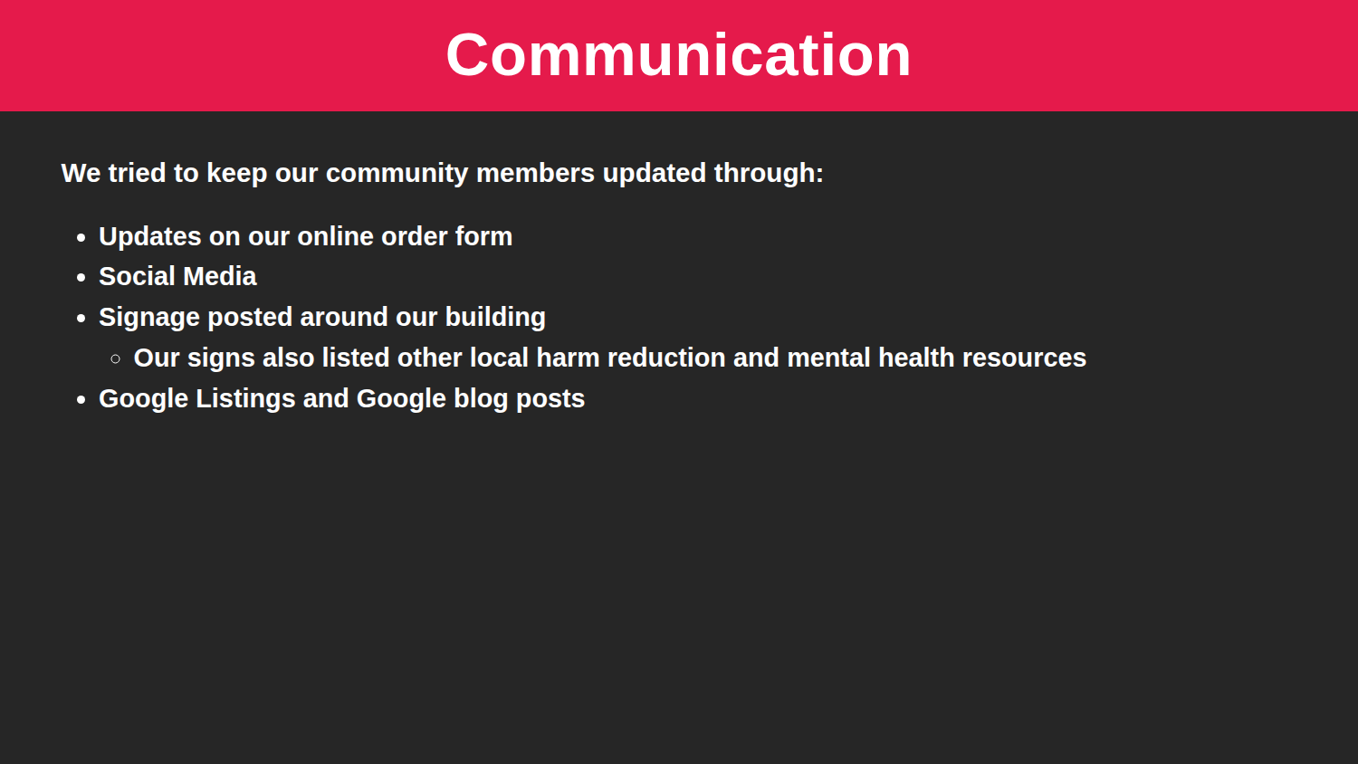Communication
We tried to keep our community members updated through:
Updates on our online order form
Social Media
Signage posted around our building
Our signs also listed other local harm reduction and mental health resources
Google Listings and Google blog posts